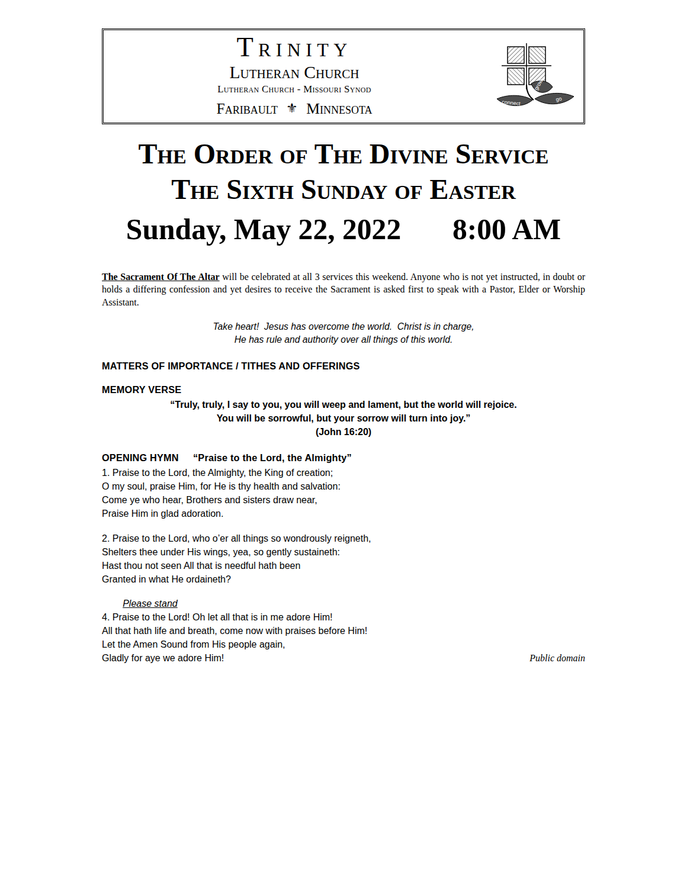Trinity
Lutheran Church
Lutheran Church - Missouri Synod
Faribault ⚜ Minnesota
go connect grow
The Order of The Divine Service The Sixth Sunday of Easter Sunday, May 22, 2022 8:00 AM
The Sacrament Of The Altar will be celebrated at all 3 services this weekend. Anyone who is not yet instructed, in doubt or holds a differing confession and yet desires to receive the Sacrament is asked first to speak with a Pastor, Elder or Worship Assistant.
Take heart! Jesus has overcome the world. Christ is in charge,
He has rule and authority over all things of this world.
MATTERS OF IMPORTANCE / TITHES AND OFFERINGS
MEMORY VERSE
“Truly, truly, I say to you, you will weep and lament, but the world will rejoice.
You will be sorrowful, but your sorrow will turn into joy.”
(John 16:20)
OPENING HYMN “Praise to the Lord, the Almighty”
1. Praise to the Lord, the Almighty, the King of creation;
O my soul, praise Him, for He is thy health and salvation:
Come ye who hear, Brothers and sisters draw near,
Praise Him in glad adoration.
2. Praise to the Lord, who o’er all things so wondrously reigneth,
Shelters thee under His wings, yea, so gently sustaineth:
Hast thou not seen All that is needful hath been
Granted in what He ordaineth?
Please stand
4. Praise to the Lord! Oh let all that is in me adore Him!
All that hath life and breath, come now with praises before Him!
Let the Amen Sound from His people again,
Gladly for aye we adore Him! Public domain